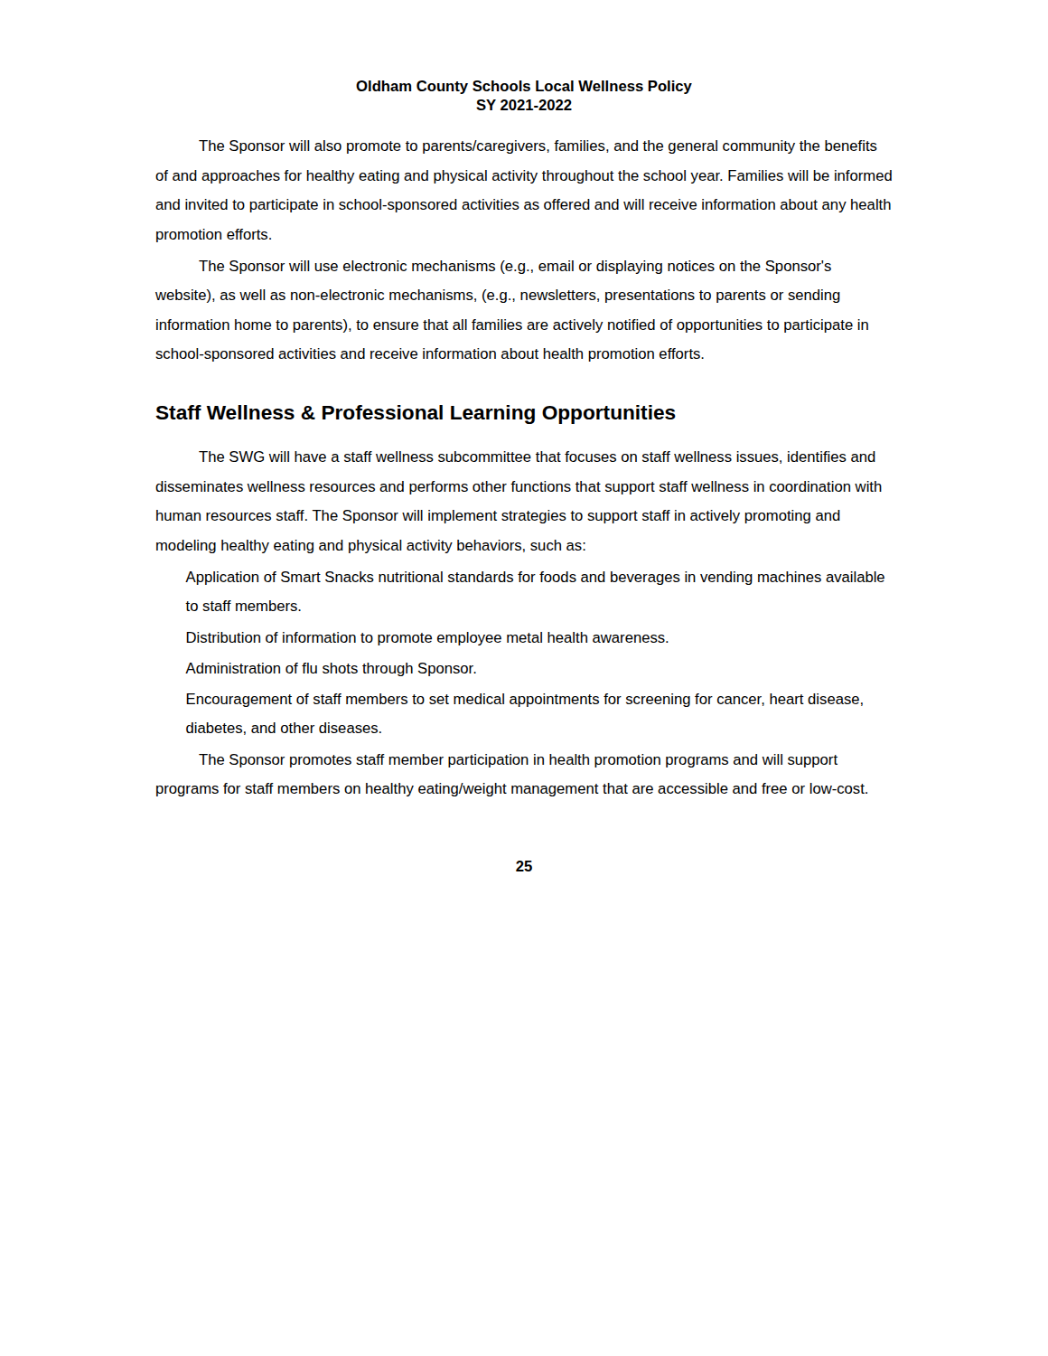Oldham County Schools Local Wellness Policy
SY 2021-2022
The Sponsor will also promote to parents/caregivers, families, and the general community the benefits of and approaches for healthy eating and physical activity throughout the school year. Families will be informed and invited to participate in school-sponsored activities as offered and will receive information about any health promotion efforts.
The Sponsor will use electronic mechanisms (e.g., email or displaying notices on the Sponsor's website), as well as non-electronic mechanisms, (e.g., newsletters, presentations to parents or sending information home to parents), to ensure that all families are actively notified of opportunities to participate in school-sponsored activities and receive information about health promotion efforts.
Staff Wellness & Professional Learning Opportunities
The SWG will have a staff wellness subcommittee that focuses on staff wellness issues, identifies and disseminates wellness resources and performs other functions that support staff wellness in coordination with human resources staff. The Sponsor will implement strategies to support staff in actively promoting and modeling healthy eating and physical activity behaviors, such as:
Application of Smart Snacks nutritional standards for foods and beverages in vending machines available to staff members.
Distribution of information to promote employee metal health awareness.
Administration of flu shots through Sponsor.
Encouragement of staff members to set medical appointments for screening for cancer, heart disease, diabetes, and other diseases.
The Sponsor promotes staff member participation in health promotion programs and will support programs for staff members on healthy eating/weight management that are accessible and free or low-cost.
25